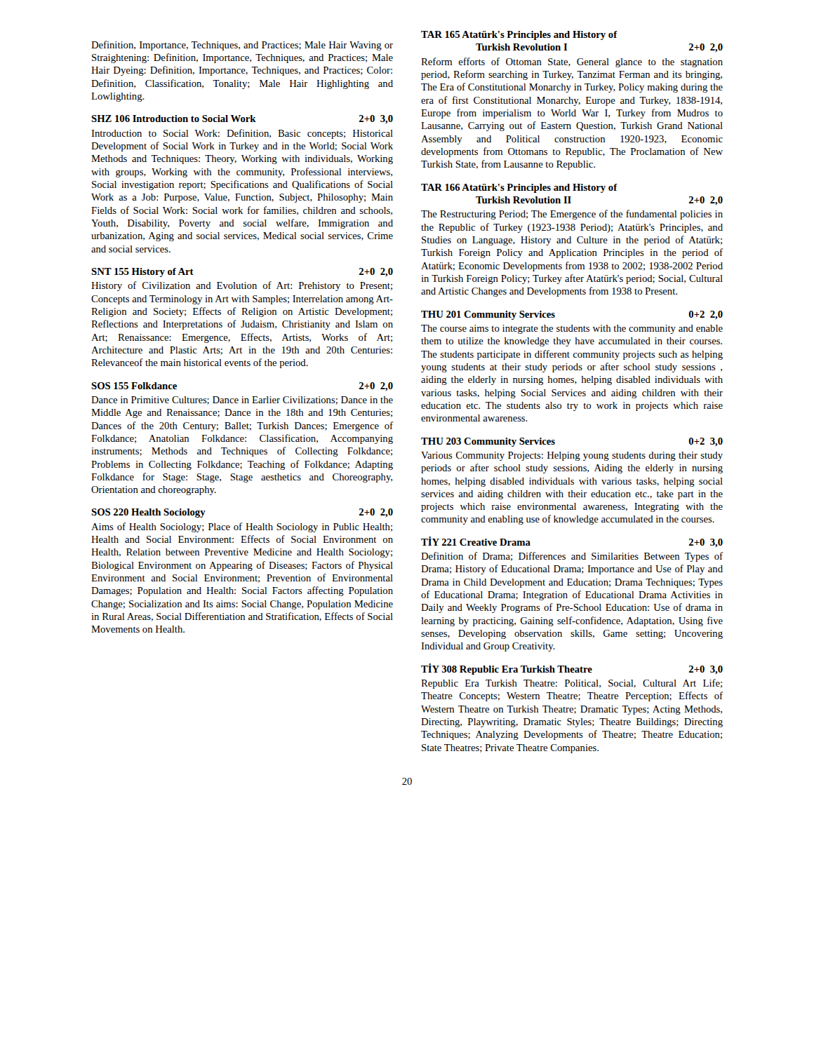Definition, Importance, Techniques, and Practices; Male Hair Waving or Straightening: Definition, Importance, Techniques, and Practices; Male Hair Dyeing: Definition, Importance, Techniques, and Practices; Color: Definition, Classification, Tonality; Male Hair Highlighting and Lowlighting.
2+0 3,0 SHZ 106 Introduction to Social Work
Introduction to Social Work: Definition, Basic concepts; Historical Development of Social Work in Turkey and in the World; Social Work Methods and Techniques: Theory, Working with individuals, Working with groups, Working with the community, Professional interviews, Social investigation report; Specifications and Qualifications of Social Work as a Job: Purpose, Value, Function, Subject, Philosophy; Main Fields of Social Work: Social work for families, children and schools, Youth, Disability, Poverty and social welfare, Immigration and urbanization, Aging and social services, Medical social services, Crime and social services.
2+0 2,0 SNT 155 History of Art
History of Civilization and Evolution of Art: Prehistory to Present; Concepts and Terminology in Art with Samples; Interrelation among Art-Religion and Society; Effects of Religion on Artistic Development; Reflections and Interpretations of Judaism, Christianity and Islam on Art; Renaissance: Emergence, Effects, Artists, Works of Art; Architecture and Plastic Arts; Art in the 19th and 20th Centuries: Relevanceof the main historical events of the period.
2+0 2,0 SOS 155 Folkdance
Dance in Primitive Cultures; Dance in Earlier Civilizations; Dance in the Middle Age and Renaissance; Dance in the 18th and 19th Centuries; Dances of the 20th Century; Ballet; Turkish Dances; Emergence of Folkdance; Anatolian Folkdance: Classification, Accompanying instruments; Methods and Techniques of Collecting Folkdance; Problems in Collecting Folkdance; Teaching of Folkdance; Adapting Folkdance for Stage: Stage, Stage aesthetics and Choreography, Orientation and choreography.
2+0 2,0 SOS 220 Health Sociology
Aims of Health Sociology; Place of Health Sociology in Public Health; Health and Social Environment: Effects of Social Environment on Health, Relation between Preventive Medicine and Health Sociology; Biological Environment on Appearing of Diseases; Factors of Physical Environment and Social Environment; Prevention of Environmental Damages; Population and Health: Social Factors affecting Population Change; Socialization and Its aims: Social Change, Population Medicine in Rural Areas, Social Differentiation and Stratification, Effects of Social Movements on Health.
TAR 165 Atatürk's Principles and History of2+0 2,0 Turkish Revolution I
Reform efforts of Ottoman State, General glance to the stagnation period, Reform searching in Turkey, Tanzimat Ferman and its bringing, The Era of Constitutional Monarchy in Turkey, Policy making during the era of first Constitutional Monarchy, Europe and Turkey, 1838-1914, Europe from imperialism to World War I, Turkey from Mudros to Lausanne, Carrying out of Eastern Question, Turkish Grand National Assembly and Political construction 1920-1923, Economic developments from Ottomans to Republic, The Proclamation of New Turkish State, from Lausanne to Republic.
TAR 166 Atatürk's Principles and History of2+0 2,0 Turkish Revolution II
The Restructuring Period; The Emergence of the fundamental policies in the Republic of Turkey (1923-1938 Period); Atatürk's Principles, and Studies on Language, History and Culture in the period of Atatürk; Turkish Foreign Policy and Application Principles in the period of Atatürk; Economic Developments from 1938 to 2002; 1938-2002 Period in Turkish Foreign Policy; Turkey after Atatürk's period; Social, Cultural and Artistic Changes and Developments from 1938 to Present.
0+2 2,0 THU 201 Community Services
The course aims to integrate the students with the community and enable them to utilize the knowledge they have accumulated in their courses. The students participate in different community projects such as helping young students at their study periods or after school study sessions , aiding the elderly in nursing homes, helping disabled individuals with various tasks, helping Social Services and aiding children with their education etc. The students also try to work in projects which raise environmental awareness.
0+2 3,0 THU 203 Community Services
Various Community Projects: Helping young students during their study periods or after school study sessions, Aiding the elderly in nursing homes, helping disabled individuals with various tasks, helping social services and aiding children with their education etc., take part in the projects which raise environmental awareness, Integrating with the community and enabling use of knowledge accumulated in the courses.
2+0 3,0 TİY 221 Creative Drama
Definition of Drama; Differences and Similarities Between Types of Drama; History of Educational Drama; Importance and Use of Play and Drama in Child Development and Education; Drama Techniques; Types of Educational Drama; Integration of Educational Drama Activities in Daily and Weekly Programs of Pre-School Education: Use of drama in learning by practicing, Gaining self-confidence, Adaptation, Using five senses, Developing observation skills, Game setting; Uncovering Individual and Group Creativity.
2+0 3,0 TİY 308 Republic Era Turkish Theatre
Republic Era Turkish Theatre: Political, Social, Cultural Art Life; Theatre Concepts; Western Theatre; Theatre Perception; Effects of Western Theatre on Turkish Theatre; Dramatic Types; Acting Methods, Directing, Playwriting, Dramatic Styles; Theatre Buildings; Directing Techniques; Analyzing Developments of Theatre; Theatre Education; State Theatres; Private Theatre Companies.
20